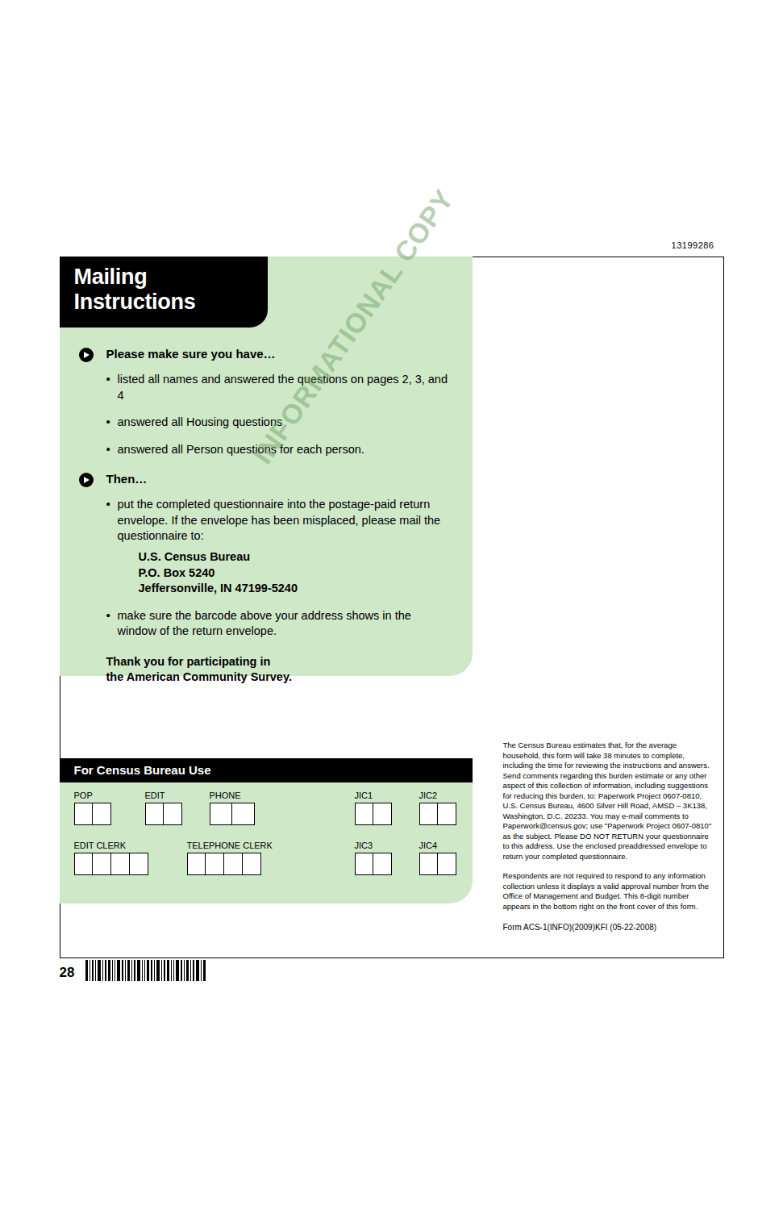13199286
Mailing
Instructions
Please make sure you have…
listed all names and answered the questions on pages 2, 3, and 4
answered all Housing questions
answered all Person questions for each person.
Then…
put the completed questionnaire into the postage-paid return envelope. If the envelope has been misplaced, please mail the questionnaire to:
U.S. Census Bureau
P.O. Box 5240
Jeffersonville, IN 47199-5240
make sure the barcode above your address shows in the window of the return envelope.
Thank you for participating in
the American Community Survey.
INFORMATIONAL COPY
For Census Bureau Use
POP
EDIT
PHONE
JIC1
JIC2
EDIT CLERK
TELEPHONE CLERK
JIC3
JIC4
The Census Bureau estimates that, for the average household, this form will take 38 minutes to complete, including the time for reviewing the instructions and answers. Send comments regarding this burden estimate or any other aspect of this collection of information, including suggestions for reducing this burden, to: Paperwork Project 0607-0810, U.S. Census Bureau, 4600 Silver Hill Road, AMSD – 3K138, Washington, D.C. 20233. You may e-mail comments to Paperwork@census.gov; use "Paperwork Project 0607-0810" as the subject. Please DO NOT RETURN your questionnaire to this address. Use the enclosed preaddressed envelope to return your completed questionnaire.
Respondents are not required to respond to any information collection unless it displays a valid approval number from the Office of Management and Budget. This 8-digit number appears in the bottom right on the front cover of this form.
Form ACS-1(INFO)(2009)KFI (05-22-2008)
28